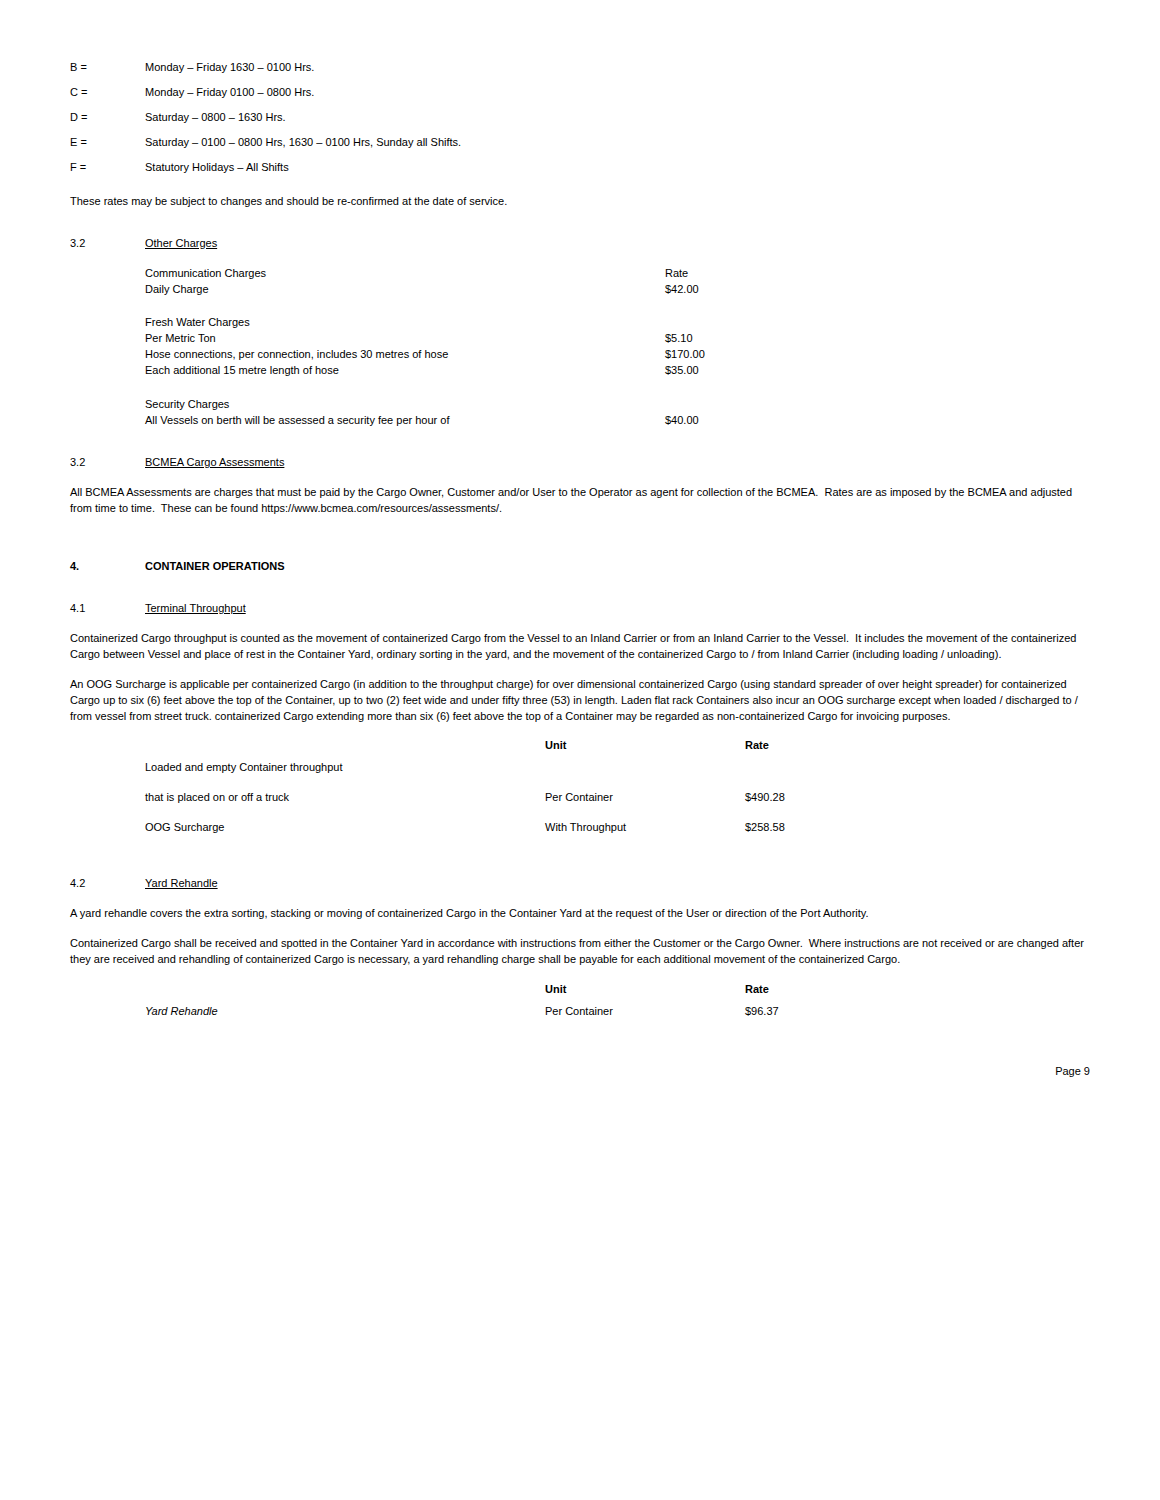B =
Monday – Friday 1630 – 0100 Hrs.
C =
Monday – Friday 0100 – 0800 Hrs.
D =
Saturday – 0800 – 1630 Hrs.
E =
Saturday – 0100 – 0800 Hrs, 1630 – 0100 Hrs, Sunday all Shifts.
F =
Statutory Holidays – All Shifts
These rates may be subject to changes and should be re-confirmed at the date of service.
3.2
Other Charges
Communication Charges
Rate
Daily Charge
$42.00
Fresh Water Charges
Per Metric Ton
$5.10
Hose connections, per connection, includes 30 metres of hose
$170.00
Each additional 15 metre length of hose
$35.00
Security Charges
All Vessels on berth will be assessed a security fee per hour of
$40.00
3.2
BCMEA Cargo Assessments
All BCMEA Assessments are charges that must be paid by the Cargo Owner, Customer and/or User to the Operator as agent for collection of the BCMEA. Rates are as imposed by the BCMEA and adjusted from time to time. These can be found https://www.bcmea.com/resources/assessments/.
4.
CONTAINER OPERATIONS
4.1
Terminal Throughput
Containerized Cargo throughput is counted as the movement of containerized Cargo from the Vessel to an Inland Carrier or from an Inland Carrier to the Vessel. It includes the movement of the containerized Cargo between Vessel and place of rest in the Container Yard, ordinary sorting in the yard, and the movement of the containerized Cargo to / from Inland Carrier (including loading / unloading).
An OOG Surcharge is applicable per containerized Cargo (in addition to the throughput charge) for over dimensional containerized Cargo (using standard spreader of over height spreader) for containerized Cargo up to six (6) feet above the top of the Container, up to two (2) feet wide and under fifty three (53) in length. Laden flat rack Containers also incur an OOG surcharge except when loaded / discharged to / from vessel from street truck. containerized Cargo extending more than six (6) feet above the top of a Container may be regarded as non-containerized Cargo for invoicing purposes.
| | Unit | Rate |
| --- | --- | --- |
| Loaded and empty Container throughput | | |
| that is placed on or off a truck | Per Container | $490.28 |
| OOG Surcharge | With Throughput | $258.58 |
4.2
Yard Rehandle
A yard rehandle covers the extra sorting, stacking or moving of containerized Cargo in the Container Yard at the request of the User or direction of the Port Authority.
Containerized Cargo shall be received and spotted in the Container Yard in accordance with instructions from either the Customer or the Cargo Owner. Where instructions are not received or are changed after they are received and rehandling of containerized Cargo is necessary, a yard rehandling charge shall be payable for each additional movement of the containerized Cargo.
| | Unit | Rate |
| --- | --- | --- |
| Yard Rehandle | Per Container | $96.37 |
Page 9